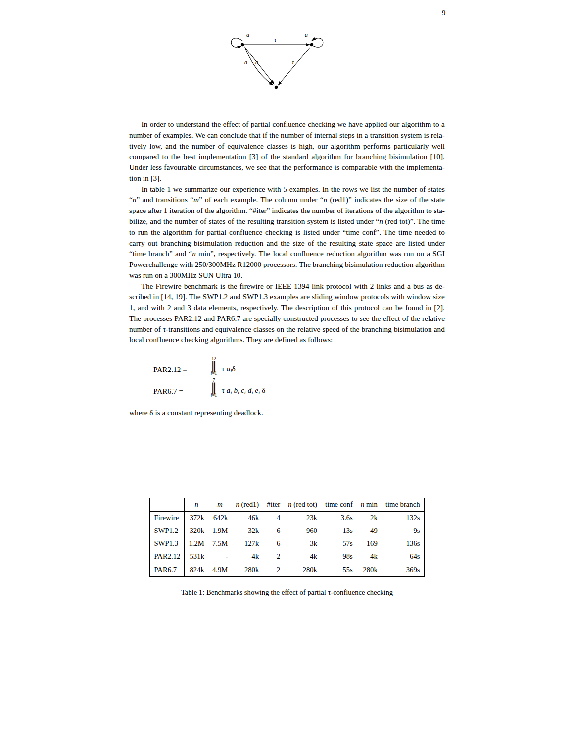9
a a τ a a τ
In order to understand the effect of partial confluence checking we have applied our algorithm to a number of examples. We can conclude that if the number of internal steps in a transition system is relatively low, and the number of equivalence classes is high, our algorithm performs particularly well compared to the best implementation [3] of the standard algorithm for branching bisimulation [10]. Under less favourable circumstances, we see that the performance is comparable with the implementation in [3].
In table 1 we summarize our experience with 5 examples. In the rows we list the number of states “n” and transitions “m” of each example. The column under “n (red1)” indicates the size of the state space after 1 iteration of the algorithm. “#iter” indicates the number of iterations of the algorithm to stabilize, and the number of states of the resulting transition system is listed under “n (red tot)”. The time to run the algorithm for partial confluence checking is listed under “time conf”. The time needed to carry out branching bisimulation reduction and the size of the resulting state space are listed under “time branch” and “n min”, respectively. The local confluence reduction algorithm was run on a SGI Powerchallenge with 250/300MHz R12000 processors. The branching bisimulation reduction algorithm was run on a 300MHz SUN Ultra 10.
The Firewire benchmark is the firewire or IEEE 1394 link protocol with 2 links and a bus as described in [14, 19]. The SWP1.2 and SWP1.3 examples are sliding window protocols with window size 1, and with 2 and 3 data elements, respectively. The description of this protocol can be found in [2]. The processes PAR2.12 and PAR6.7 are specially constructed processes to see the effect of the relative number of τ-transitions and equivalence classes on the relative speed of the branching bisimulation and local confluence checking algorithms. They are defined as follows:
PAR2.12 = 12 ∥ i=1 τ aiδ
PAR6.7 = 7 ∥ i=1 τ ai bi ci di ei δ
where δ is a constant representing deadlock.
| | n | m | n (red1) | #iter | n (red tot) | time conf | n min | time branch |
| --- | --- | --- | --- | --- | --- | --- | --- | --- |
| Firewire | 372k | 642k | 46k | 4 | 23k | 3.6s | 2k | 132s |
| SWP1.2 | 320k | 1.9M | 32k | 6 | 960 | 13s | 49 | 9s |
| SWP1.3 | 1.2M | 7.5M | 127k | 6 | 3k | 57s | 169 | 136s |
| PAR2.12 | 531k | - | 4k | 2 | 4k | 98s | 4k | 64s |
| PAR6.7 | 824k | 4.9M | 280k | 2 | 280k | 55s | 280k | 369s |
Table 1: Benchmarks showing the effect of partial τ-confluence checking